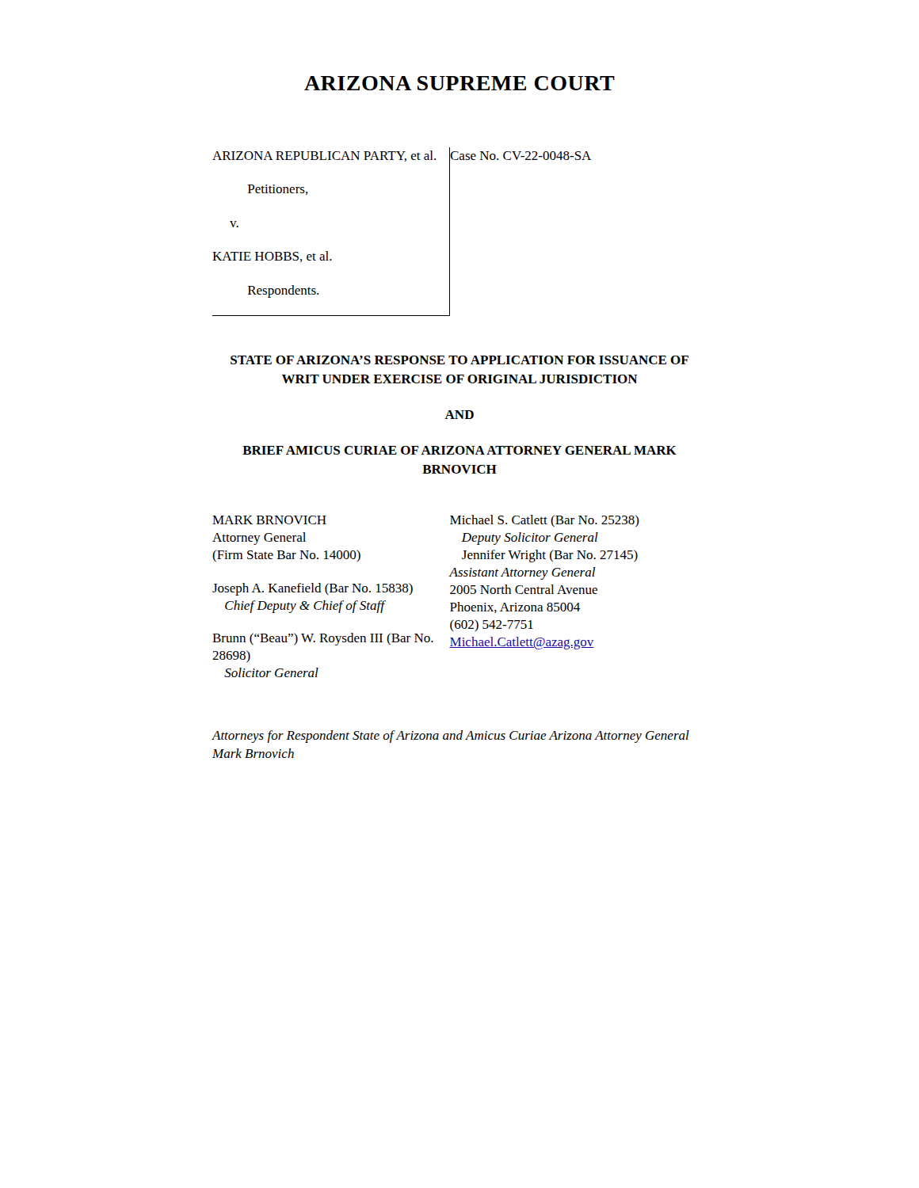ARIZONA SUPREME COURT
| ARIZONA REPUBLICAN PARTY, et al. Petitioners, v. KATIE HOBBS, et al. Respondents. | Case No. CV-22-0048-SA |
STATE OF ARIZONA’S RESPONSE TO APPLICATION FOR ISSUANCE OF WRIT UNDER EXERCISE OF ORIGINAL JURISDICTION
AND
BRIEF AMICUS CURIAE OF ARIZONA ATTORNEY GENERAL MARK BRNOVICH
| MARK BRNOVICH Attorney General (Firm State Bar No. 14000) Joseph A. Kanefield (Bar No. 15838) Chief Deputy & Chief of Staff Brunn (“Beau”) W. Roysden III (Bar No. 28698) Solicitor General | Michael S. Catlett (Bar No. 25238) Deputy Solicitor General Jennifer Wright (Bar No. 27145) Assistant Attorney General 2005 North Central Avenue Phoenix, Arizona 85004 (602) 542-7751 Michael.Catlett@azag.gov |
Attorneys for Respondent State of Arizona and Amicus Curiae Arizona Attorney General Mark Brnovich